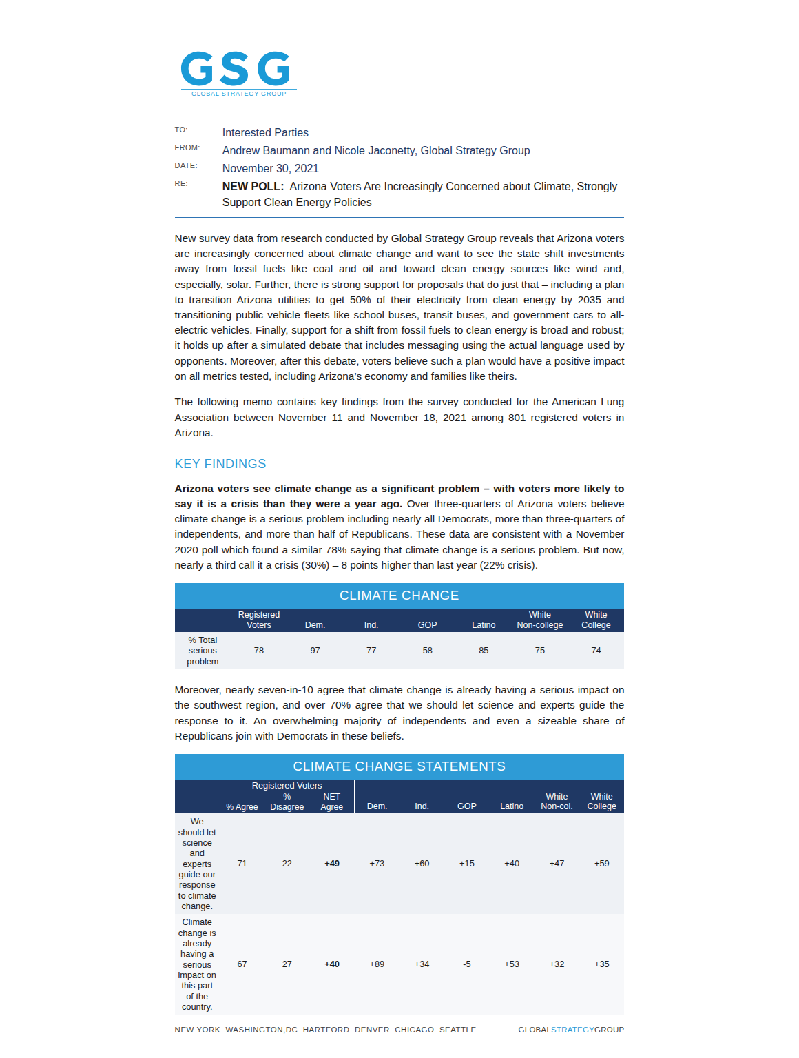GLOBAL STRATEGY GROUP
| To: | Interested Parties |
| From: | Andrew Baumann and Nicole Jaconetty, Global Strategy Group |
| Date: | November 30, 2021 |
| Re: | NEW POLL: Arizona Voters Are Increasingly Concerned about Climate, Strongly Support Clean Energy Policies |
New survey data from research conducted by Global Strategy Group reveals that Arizona voters are increasingly concerned about climate change and want to see the state shift investments away from fossil fuels like coal and oil and toward clean energy sources like wind and, especially, solar. Further, there is strong support for proposals that do just that – including a plan to transition Arizona utilities to get 50% of their electricity from clean energy by 2035 and transitioning public vehicle fleets like school buses, transit buses, and government cars to all-electric vehicles. Finally, support for a shift from fossil fuels to clean energy is broad and robust; it holds up after a simulated debate that includes messaging using the actual language used by opponents. Moreover, after this debate, voters believe such a plan would have a positive impact on all metrics tested, including Arizona’s economy and families like theirs.
The following memo contains key findings from the survey conducted for the American Lung Association between November 11 and November 18, 2021 among 801 registered voters in Arizona.
Key Findings
Arizona voters see climate change as a significant problem – with voters more likely to say it is a crisis than they were a year ago. Over three-quarters of Arizona voters believe climate change is a serious problem including nearly all Democrats, more than three-quarters of independents, and more than half of Republicans. These data are consistent with a November 2020 poll which found a similar 78% saying that climate change is a serious problem. But now, nearly a third call it a crisis (30%) – 8 points higher than last year (22% crisis).
Climate Change
| | Registered Voters | Dem. | Ind. | GOP | Latino | White Non-college | White College |
| --- | --- | --- | --- | --- | --- | --- | --- |
| % Total serious problem | 78 | 97 | 77 | 58 | 85 | 75 | 74 |
Moreover, nearly seven-in-10 agree that climate change is already having a serious impact on the southwest region, and over 70% agree that we should let science and experts guide the response to it. An overwhelming majority of independents and even a sizeable share of Republicans join with Democrats in these beliefs.
Climate Change Statements
| | Registered Voters | Dem. | Ind. | GOP | Latino | White Non-col. | White College |
| --- | --- | --- | --- | --- | --- | --- | --- |
| % Agree | % Disagree | NET Agree |
| We should let science and experts guide our response to climate change. | 71 | 22 | +49 | +73 | +60 | +15 | +40 | +47 | +59 |
| Climate change is already having a serious impact on this part of the country. | 67 | 27 | +40 | +89 | +34 | -5 | +53 | +32 | +35 |
NEW YORK WASHINGTON,DC HARTFORD DENVER CHICAGO SEATTLE GLOBALSTRATEGYGROUP